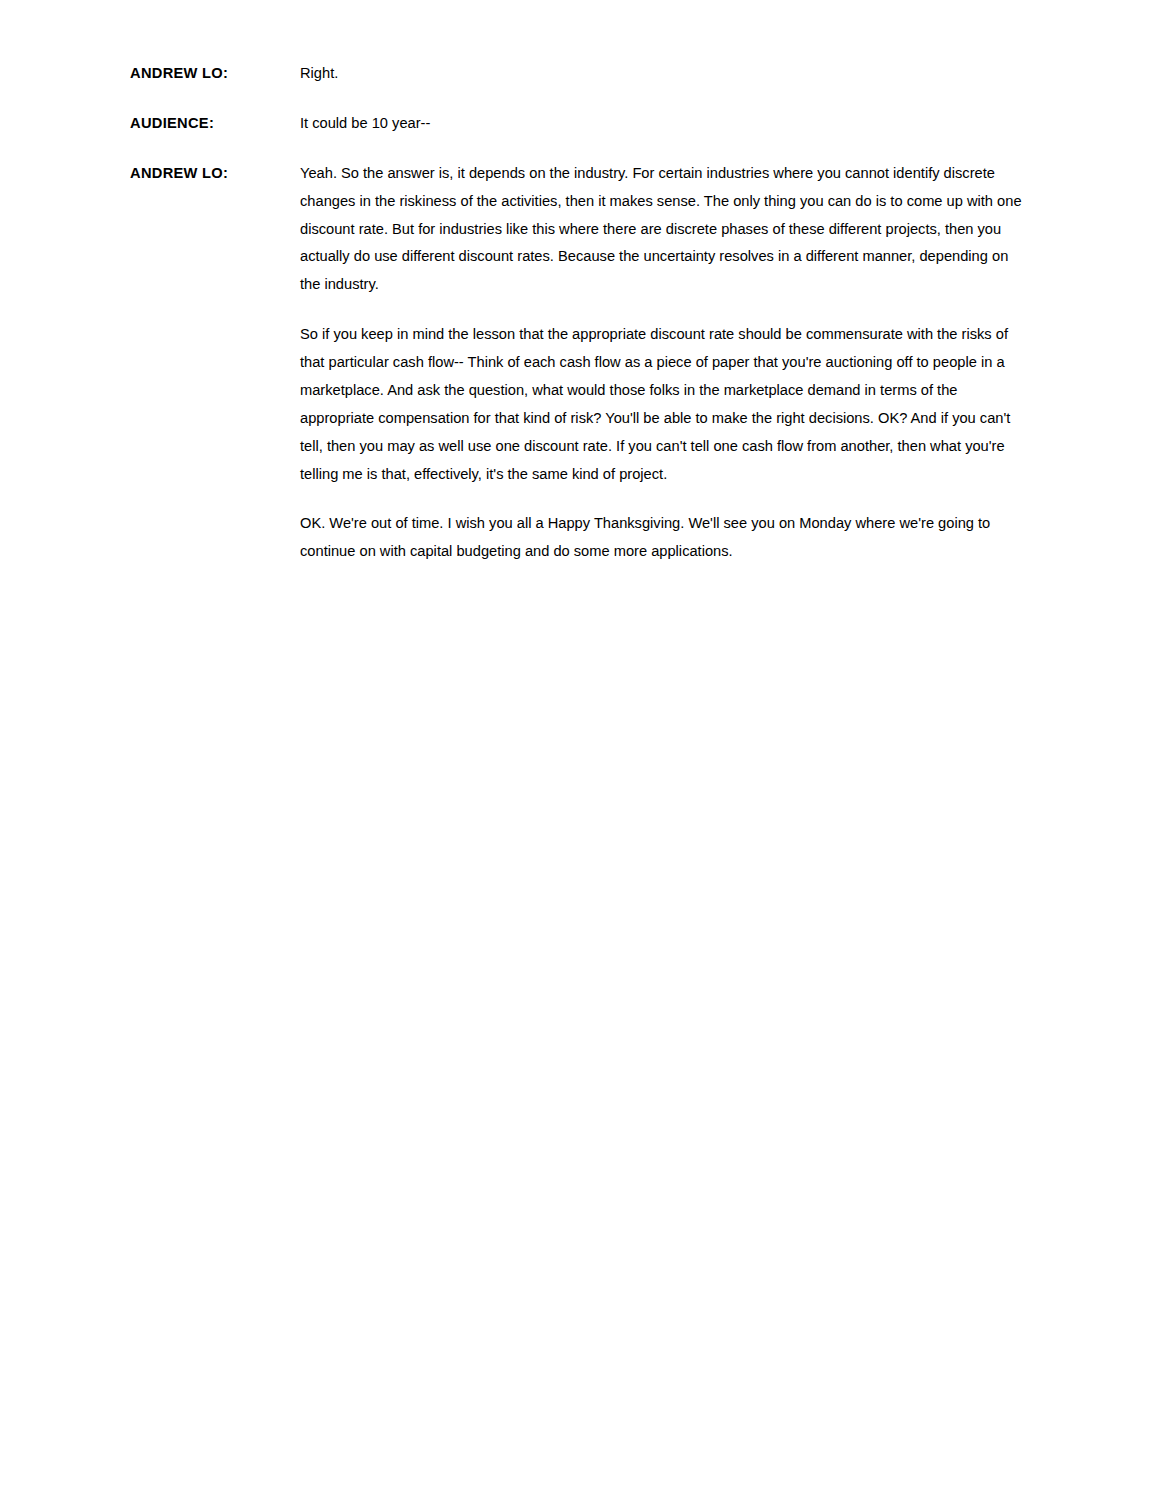Andrew Lo:
Right.
Audience:
It could be 10 year--
Andrew Lo:
Yeah. So the answer is, it depends on the industry. For certain industries where you cannot identify discrete changes in the riskiness of the activities, then it makes sense. The only thing you can do is to come up with one discount rate. But for industries like this where there are discrete phases of these different projects, then you actually do use different discount rates. Because the uncertainty resolves in a different manner, depending on the industry.
So if you keep in mind the lesson that the appropriate discount rate should be commensurate with the risks of that particular cash flow-- Think of each cash flow as a piece of paper that you're auctioning off to people in a marketplace. And ask the question, what would those folks in the marketplace demand in terms of the appropriate compensation for that kind of risk? You'll be able to make the right decisions. OK? And if you can't tell, then you may as well use one discount rate. If you can't tell one cash flow from another, then what you're telling me is that, effectively, it's the same kind of project.
OK. We're out of time. I wish you all a Happy Thanksgiving. We'll see you on Monday where we're going to continue on with capital budgeting and do some more applications.